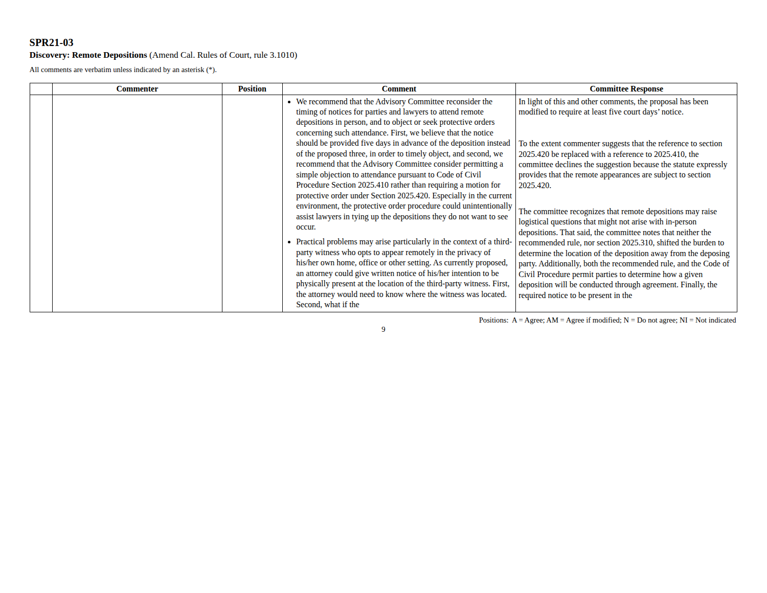SPR21-03
Discovery: Remote Depositions (Amend Cal. Rules of Court, rule 3.1010)
All comments are verbatim unless indicated by an asterisk (*).
| | Commenter | Position | Comment | Committee Response |
| --- | --- | --- | --- | --- |
| | | | We recommend that the Advisory Committee reconsider the timing of notices for parties and lawyers to attend remote depositions in person, and to object or seek protective orders concerning such attendance. First, we believe that the notice should be provided five days in advance of the deposition instead of the proposed three, in order to timely object, and second, we recommend that the Advisory Committee consider permitting a simple objection to attendance pursuant to Code of Civil Procedure Section 2025.410 rather than requiring a motion for protective order under Section 2025.420. Especially in the current environment, the protective order procedure could unintentionally assist lawyers in tying up the depositions they do not want to see occur. Practical problems may arise particularly in the context of a third-party witness who opts to appear remotely in the privacy of his/her own home, office or other setting. As currently proposed, an attorney could give written notice of his/her intention to be physically present at the location of the third-party witness. First, the attorney would need to know where the witness was located. Second, what if the | In light of this and other comments, the proposal has been modified to require at least five court days’ notice. To the extent commenter suggests that the reference to section 2025.420 be replaced with a reference to 2025.410, the committee declines the suggestion because the statute expressly provides that the remote appearances are subject to section 2025.420. The committee recognizes that remote depositions may raise logistical questions that might not arise with in-person depositions. That said, the committee notes that neither the recommended rule, nor section 2025.310, shifted the burden to determine the location of the deposition away from the deposing party. Additionally, both the recommended rule, and the Code of Civil Procedure permit parties to determine how a given deposition will be conducted through agreement. Finally, the required notice to be present in the |
Positions: A = Agree; AM = Agree if modified; N = Do not agree; NI = Not indicated 9